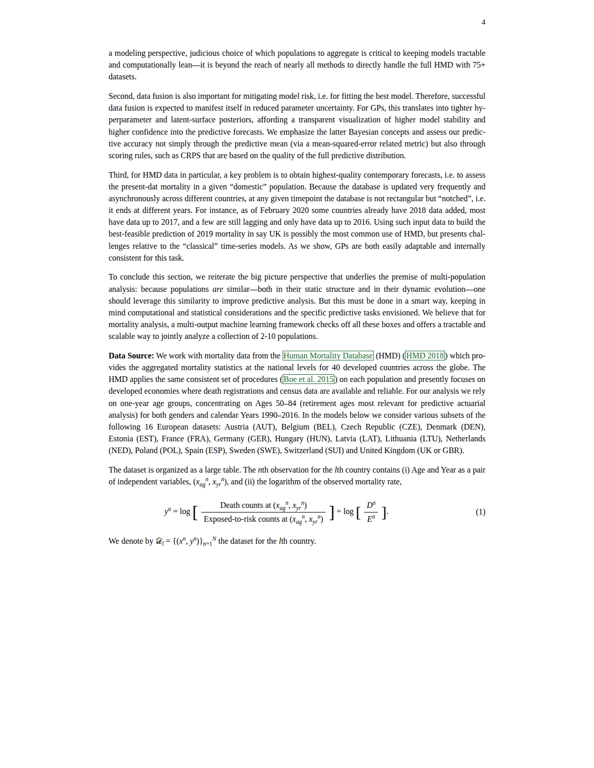4
a modeling perspective, judicious choice of which populations to aggregate is critical to keeping models tractable and computationally lean—it is beyond the reach of nearly all methods to directly handle the full HMD with 75+ datasets.
Second, data fusion is also important for mitigating model risk, i.e. for fitting the best model. Therefore, successful data fusion is expected to manifest itself in reduced parameter uncertainty. For GPs, this translates into tighter hyperparameter and latent-surface posteriors, affording a transparent visualization of higher model stability and higher confidence into the predictive forecasts. We emphasize the latter Bayesian concepts and assess our predictive accuracy not simply through the predictive mean (via a mean-squared-error related metric) but also through scoring rules, such as CRPS that are based on the quality of the full predictive distribution.
Third, for HMD data in particular, a key problem is to obtain highest-quality contemporary forecasts, i.e. to assess the present-dat mortality in a given “domestic” population. Because the database is updated very frequently and asynchronously across different countries, at any given timepoint the database is not rectangular but “notched”, i.e. it ends at different years. For instance, as of February 2020 some countries already have 2018 data added, most have data up to 2017, and a few are still lagging and only have data up to 2016. Using such input data to build the best-feasible prediction of 2019 mortality in say UK is possibly the most common use of HMD, but presents challenges relative to the “classical” time-series models. As we show, GPs are both easily adaptable and internally consistent for this task.
To conclude this section, we reiterate the big picture perspective that underlies the premise of multi-population analysis: because populations are similar—both in their static structure and in their dynamic evolution—one should leverage this similarity to improve predictive analysis. But this must be done in a smart way, keeping in mind computational and statistical considerations and the specific predictive tasks envisioned. We believe that for mortality analysis, a multi-output machine learning framework checks off all these boxes and offers a tractable and scalable way to jointly analyze a collection of 2-10 populations.
Data Source: We work with mortality data from the Human Mortality Database (HMD) (HMD 2018) which provides the aggregated mortality statistics at the national levels for 40 developed countries across the globe. The HMD applies the same consistent set of procedures (Boe et al. 2015) on each population and presently focuses on developed economies where death registrations and census data are available and reliable. For our analysis we rely on one-year age groups, concentrating on Ages 50–84 (retirement ages most relevant for predictive actuarial analysis) for both genders and calendar Years 1990–2016. In the models below we consider various subsets of the following 16 European datasets: Austria (AUT), Belgium (BEL), Czech Republic (CZE), Denmark (DEN), Estonia (EST), France (FRA), Germany (GER), Hungary (HUN), Latvia (LAT), Lithuania (LTU), Netherlands (NED), Poland (POL), Spain (ESP), Sweden (SWE), Switzerland (SUI) and United Kingdom (UK or GBR).
The dataset is organized as a large table. The nth observation for the lth country contains (i) Age and Year as a pair of independent variables, (xagn, xyrn), and (ii) the logarithm of the observed mortality rate,
yn = log [ Death counts at (xagn, xyrn) Exposed-to-risk counts at (xagn, xyrn) ] = log [ Dn En ].
(1)
We denote by 𝒟l = {(xn, yn)}n=1N the dataset for the lth country.